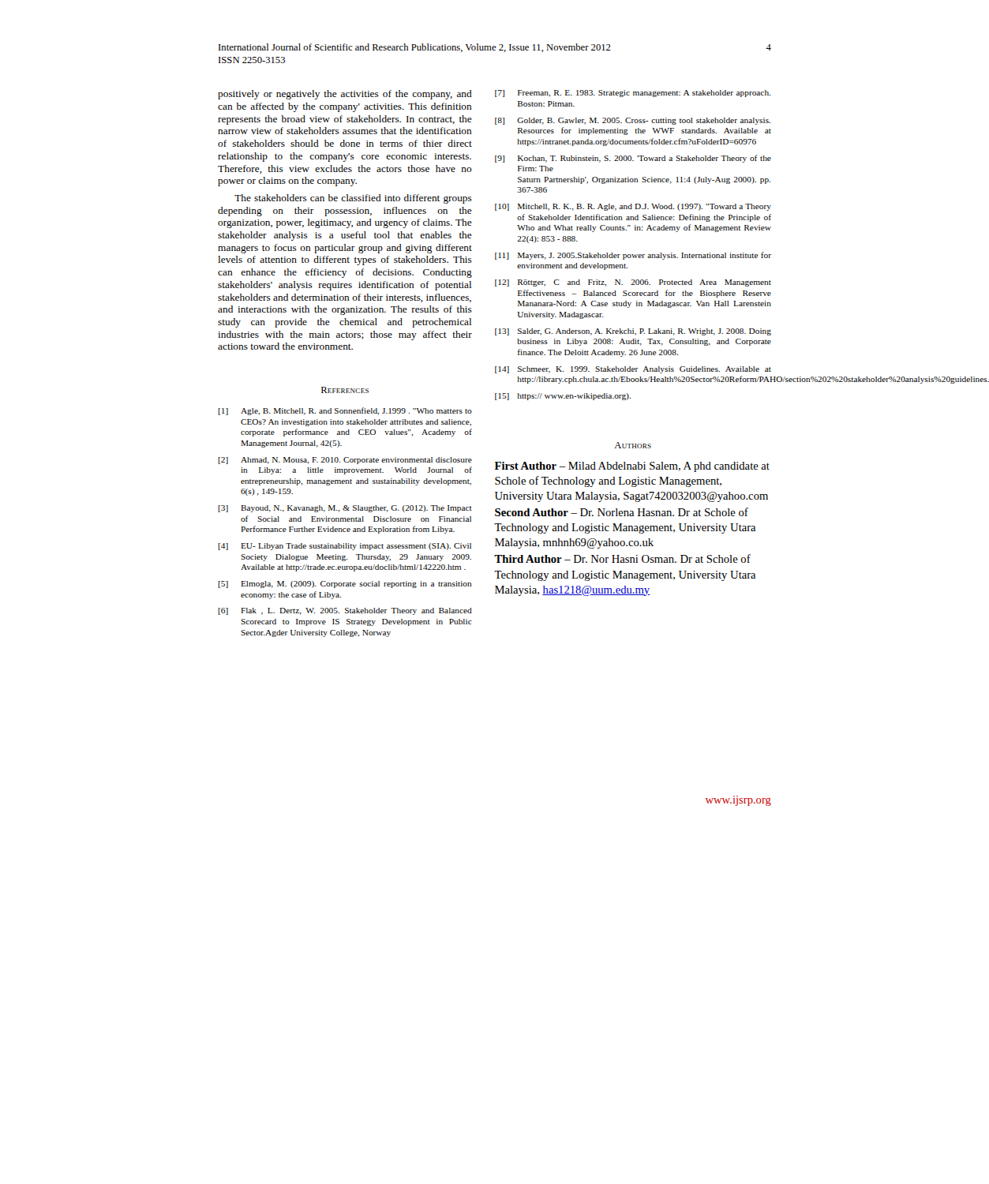International Journal of Scientific and Research Publications, Volume 2, Issue 11, November 2012
ISSN 2250-3153 4
positively or negatively the activities of the company, and can be affected by the company' activities. This definition represents the broad view of stakeholders. In contract, the narrow view of stakeholders assumes that the identification of stakeholders should be done in terms of thier direct relationship to the company's core economic interests. Therefore, this view excludes the actors those have no power or claims on the company.
The stakeholders can be classified into different groups depending on their possession, influences on the organization, power, legitimacy, and urgency of claims. The stakeholder analysis is a useful tool that enables the managers to focus on particular group and giving different levels of attention to different types of stakeholders. This can enhance the efficiency of decisions. Conducting stakeholders' analysis requires identification of potential stakeholders and determination of their interests, influences, and interactions with the organization. The results of this study can provide the chemical and petrochemical industries with the main actors; those may affect their actions toward the environment.
References
[1] Agle, B. Mitchell, R. and Sonnenfield, J.1999 . "Who matters to CEOs? An investigation into stakeholder attributes and salience, corporate performance and CEO values", Academy of Management Journal, 42(5).
[2] Ahmad, N. Mousa, F. 2010. Corporate environmental disclosure in Libya: a little improvement. World Journal of entrepreneurship, management and sustainability development, 6(s) , 149-159.
[3] Bayoud, N., Kavanagh, M., & Slaugther, G. (2012). The Impact of Social and Environmental Disclosure on Financial Performance Further Evidence and Exploration from Libya.
[4] EU- Libyan Trade sustainability impact assessment (SIA). Civil Society Dialogue Meeting. Thursday, 29 January 2009. Available at http://trade.ec.europa.eu/doclib/html/142220.htm .
[5] Elmogla, M. (2009). Corporate social reporting in a transition economy: the case of Libya.
[6] Flak , L. Dertz, W. 2005. Stakeholder Theory and Balanced Scorecard to Improve IS Strategy Development in Public Sector.Agder University College, Norway
[7] Freeman, R. E. 1983. Strategic management: A stakeholder approach. Boston: Pitman.
[8] Golder, B. Gawler, M. 2005. Cross- cutting tool stakeholder analysis. Resources for implementing the WWF standards. Available at https://intranet.panda.org/documents/folder.cfm?uFolderID=60976
[9] Kochan, T. Rubinstein, S. 2000. 'Toward a Stakeholder Theory of the Firm: The
Saturn Partnership', Organization Science, 11:4 (July-Aug 2000). pp. 367-386
[10] Mitchell, R. K., B. R. Agle, and D.J. Wood. (1997). "Toward a Theory of Stakeholder Identification and Salience: Defining the Principle of Who and What really Counts." in: Academy of Management Review 22(4): 853 - 888.
[11] Mayers, J. 2005.Stakeholder power analysis. International institute for environment and development.
[12] Röttger, C and Fritz, N. 2006. Protected Area Management Effectiveness – Balanced Scorecard for the Biosphere Reserve Mananara-Nord: A Case study in Madagascar. Van Hall Larenstein University. Madagascar.
[13] Salder, G. Anderson, A. Krekchi, P. Lakani, R. Wright, J. 2008. Doing business in Libya 2008: Audit, Tax, Consulting, and Corporate finance. The Deloitt Academy. 26 June 2008.
[14] Schmeer, K. 1999. Stakeholder Analysis Guidelines. Available at http://library.cph.chula.ac.th/Ebooks/Health%20Sector%20Reform/PAHO/section%202%20stakeholder%20analysis%20guidelines.pdf
[15] https:// www.en-wikipedia.org).
Authors
First Author – Milad Abdelnabi Salem, A phd candidate at Schole of Technology and Logistic Management, University Utara Malaysia, Sagat7420032003@yahoo.com
Second Author – Dr. Norlena Hasnan. Dr at Schole of Technology and Logistic Management, University Utara Malaysia, mnhnh69@yahoo.co.uk
Third Author – Dr. Nor Hasni Osman. Dr at Schole of Technology and Logistic Management, University Utara Malaysia, has1218@uum.edu.my
www.ijsrp.org